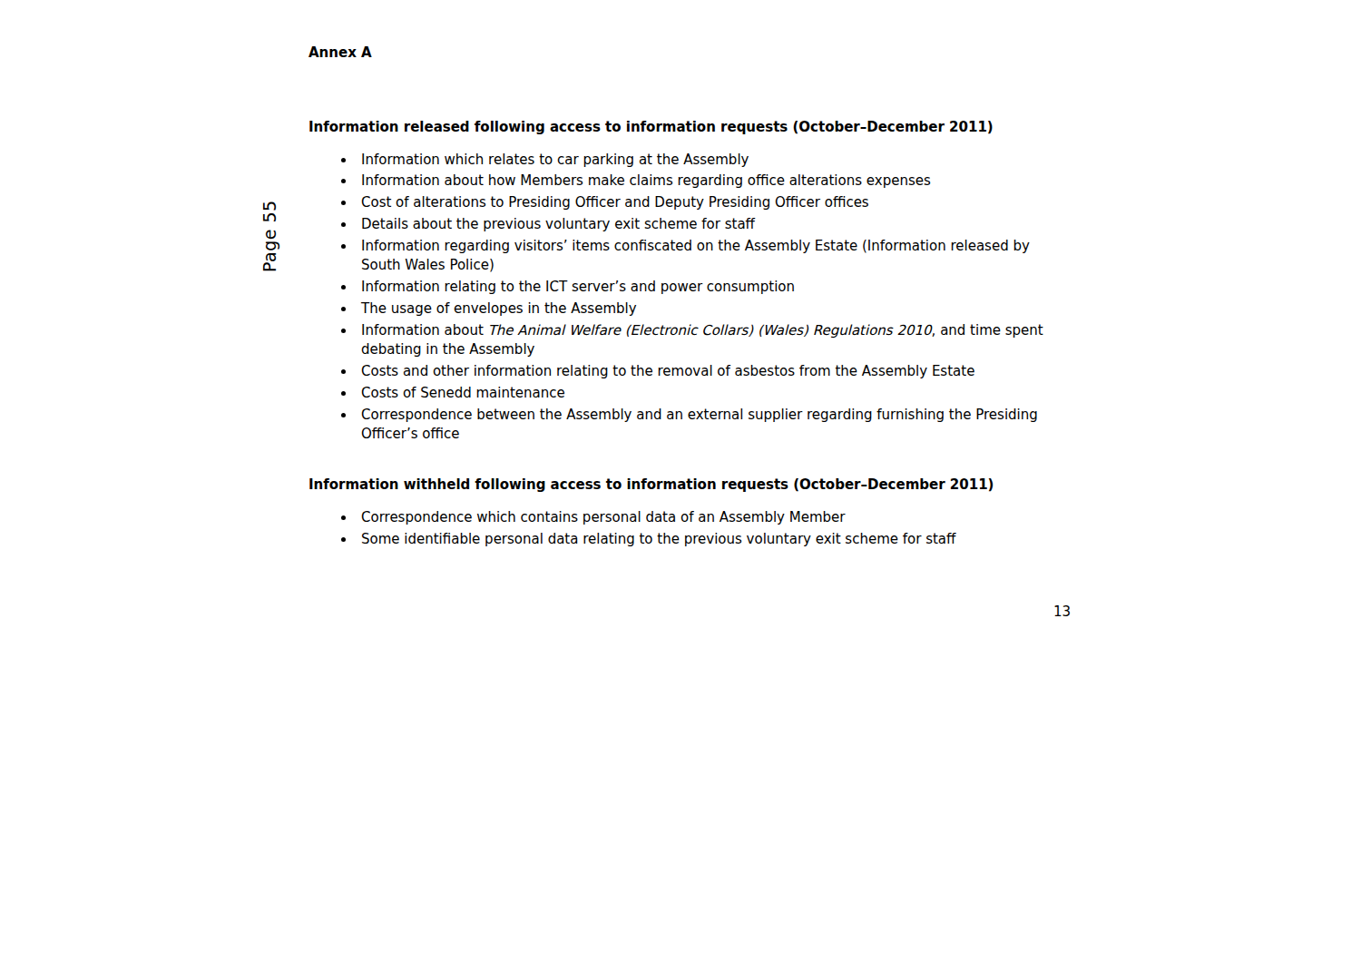Page 55
Annex A
Information released following access to information requests (October–December 2011)
Information which relates to car parking at the Assembly
Information about how Members make claims regarding office alterations expenses
Cost of alterations to Presiding Officer and Deputy Presiding Officer offices
Details about the previous voluntary exit scheme for staff
Information regarding visitors’ items confiscated on the Assembly Estate (Information released by South Wales Police)
Information relating to the ICT server’s and power consumption
The usage of envelopes in the Assembly
Information about The Animal Welfare (Electronic Collars) (Wales) Regulations 2010, and time spent debating in the Assembly
Costs and other information relating to the removal of asbestos from the Assembly Estate
Costs of Senedd maintenance
Correspondence between the Assembly and an external supplier regarding furnishing the Presiding Officer’s office
Information withheld following access to information requests (October–December 2011)
Correspondence which contains personal data of an Assembly Member
Some identifiable personal data relating to the previous voluntary exit scheme for staff
13